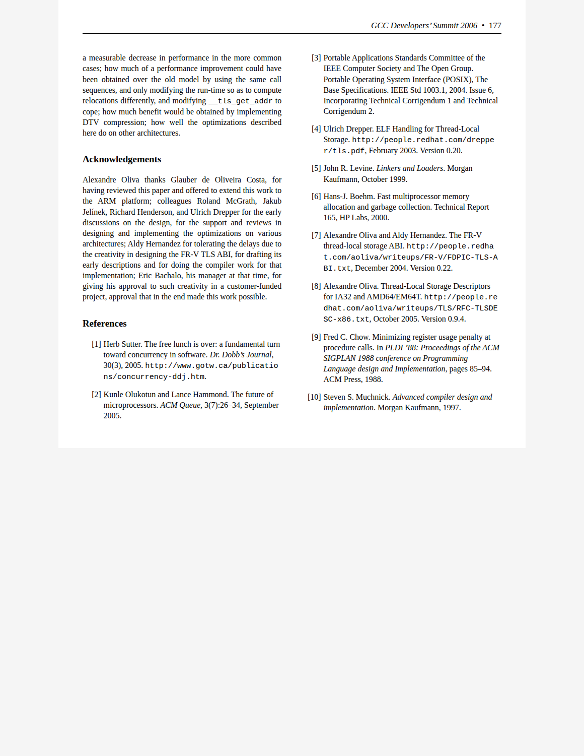GCC Developers’ Summit 2006 • 177
a measurable decrease in performance in the more common cases; how much of a performance improvement could have been obtained over the old model by using the same call sequences, and only modifying the run-time so as to compute relocations differently, and modifying __tls_get_addr to cope; how much benefit would be obtained by implementing DTV compression; how well the optimizations described here do on other architectures.
Acknowledgements
Alexandre Oliva thanks Glauber de Oliveira Costa, for having reviewed this paper and offered to extend this work to the ARM platform; colleagues Roland McGrath, Jakub Jelínek, Richard Henderson, and Ulrich Drepper for the early discussions on the design, for the support and reviews in designing and implementing the optimizations on various architectures; Aldy Hernandez for tolerating the delays due to the creativity in designing the FR-V TLS ABI, for drafting its early descriptions and for doing the compiler work for that implementation; Eric Bachalo, his manager at that time, for giving his approval to such creativity in a customer-funded project, approval that in the end made this work possible.
References
[1] Herb Sutter. The free lunch is over: a fundamental turn toward concurrency in software. Dr. Dobb’s Journal, 30(3), 2005. http://www.gotw.ca/publications/concurrency-ddj.htm.
[2] Kunle Olukotun and Lance Hammond. The future of microprocessors. ACM Queue, 3(7):26–34, September 2005.
[3] Portable Applications Standards Committee of the IEEE Computer Society and The Open Group. Portable Operating System Interface (POSIX), The Base Specifications. IEEE Std 1003.1, 2004. Issue 6, Incorporating Technical Corrigendum 1 and Technical Corrigendum 2.
[4] Ulrich Drepper. ELF Handling for Thread-Local Storage. http://people.redhat.com/drepper/tls.pdf, February 2003. Version 0.20.
[5] John R. Levine. Linkers and Loaders. Morgan Kaufmann, October 1999.
[6] Hans-J. Boehm. Fast multiprocessor memory allocation and garbage collection. Technical Report 165, HP Labs, 2000.
[7] Alexandre Oliva and Aldy Hernandez. The FR-V thread-local storage ABI. http://people.redhat.com/aoliva/writeups/FR-V/FDPIC-TLS-ABI.txt, December 2004. Version 0.22.
[8] Alexandre Oliva. Thread-Local Storage Descriptors for IA32 and AMD64/EM64T. http://people.redhat.com/aoliva/writeups/TLS/RFC-TLSDESC-x86.txt, October 2005. Version 0.9.4.
[9] Fred C. Chow. Minimizing register usage penalty at procedure calls. In PLDI ’88: Proceedings of the ACM SIGPLAN 1988 conference on Programming Language design and Implementation, pages 85–94. ACM Press, 1988.
[10] Steven S. Muchnick. Advanced compiler design and implementation. Morgan Kaufmann, 1997.